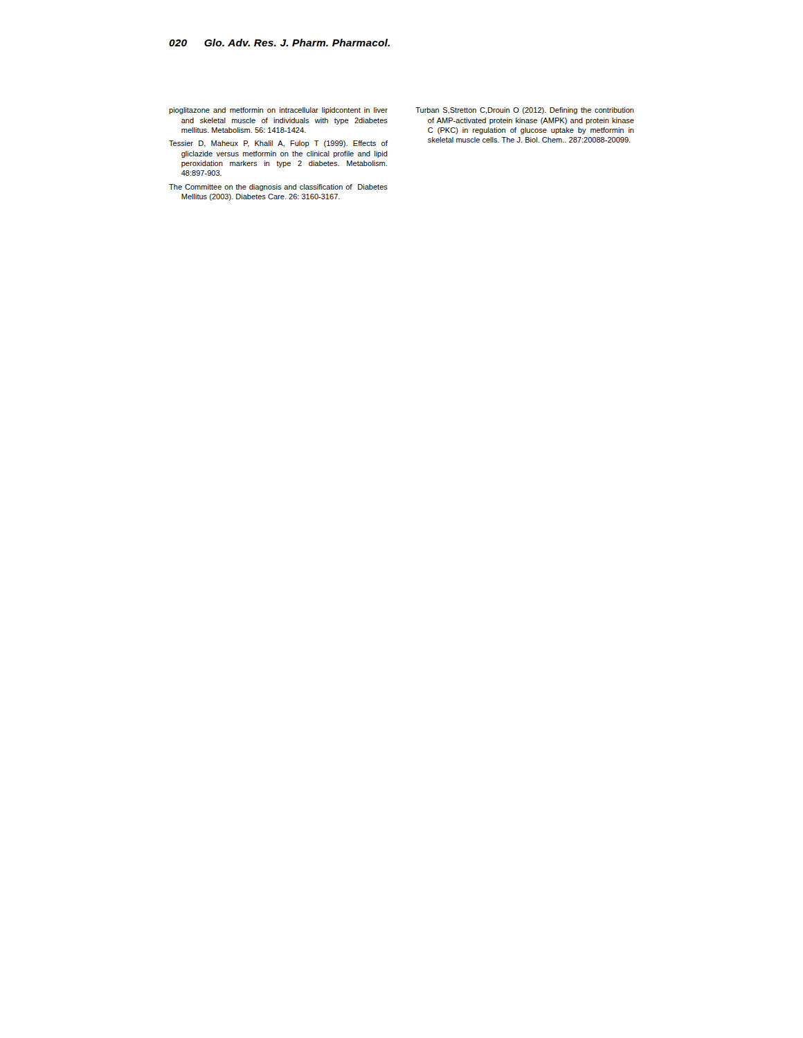020 Glo. Adv. Res. J. Pharm. Pharmacol.
pioglitazone and metformin on intracellular lipidcontent in liver and skeletal muscle of individuals with type 2diabetes mellitus. Metabolism. 56: 1418-1424.
Tessier D, Maheux P, Khalil A, Fulop T (1999). Effects of gliclazide versus metformin on the clinical profile and lipid peroxidation markers in type 2 diabetes. Metabolism. 48:897-903.
The Committee on the diagnosis and classification of Diabetes Mellitus (2003). Diabetes Care. 26: 3160-3167.
Turban S,Stretton C,Drouin O (2012). Defining the contribution of AMP-activated protein kinase (AMPK) and protein kinase C (PKC) in regulation of glucose uptake by metformin in skeletal muscle cells. The J. Biol. Chem.. 287:20088-20099.